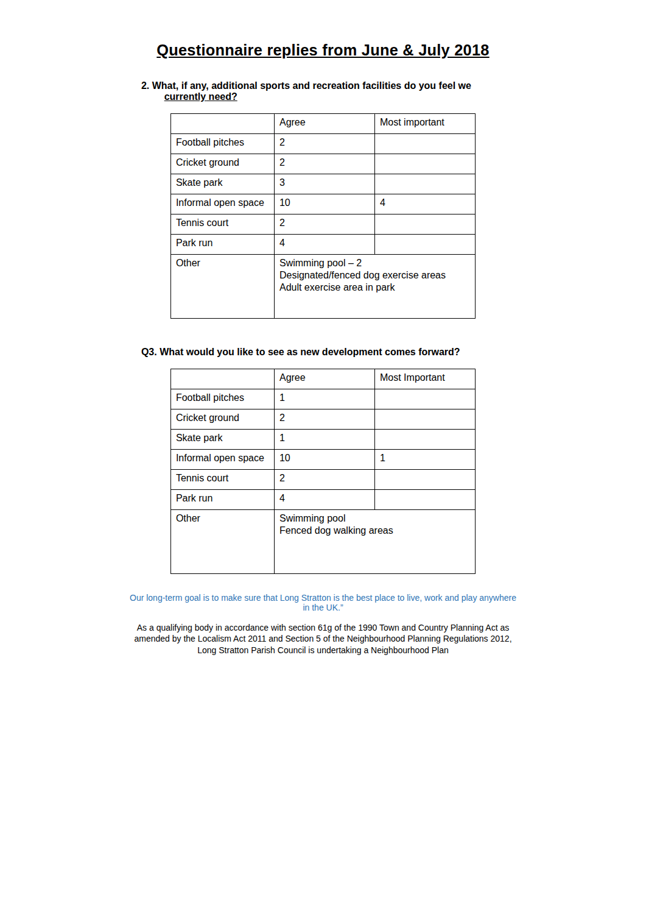Questionnaire replies from June & July 2018
2. What, if any, additional sports and recreation facilities do you feel we currently need?
| | Agree | Most important |
| Football pitches | 2 | |
| Cricket ground | 2 | |
| Skate park | 3 | |
| Informal open space | 10 | 4 |
| Tennis court | 2 | |
| Park run | 4 | |
| Other | Swimming pool – 2 Designated/fenced dog exercise areas Adult exercise area in park |
Q3. What would you like to see as new development comes forward?
| | Agree | Most Important |
| Football pitches | 1 | |
| Cricket ground | 2 | |
| Skate park | 1 | |
| Informal open space | 10 | 1 |
| Tennis court | 2 | |
| Park run | 4 | |
| Other | Swimming pool Fenced dog walking areas |
Our long-term goal is to make sure that Long Stratton is the best place to live, work and play anywhere in the UK.”
As a qualifying body in accordance with section 61g of the 1990 Town and Country Planning Act as amended by the Localism Act 2011 and Section 5 of the Neighbourhood Planning Regulations 2012, Long Stratton Parish Council is undertaking a Neighbourhood Plan